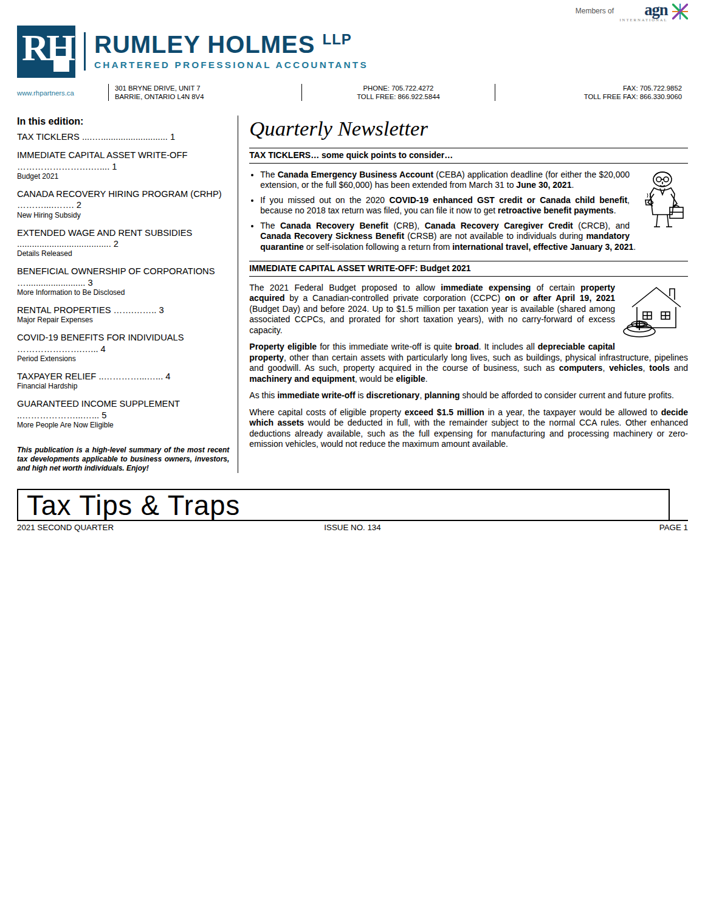Members of agnINTERNATIONAL
RH
RUMLEY HOLMES LLP
CHARTERED PROFESSIONAL ACCOUNTANTS
www.rhpartners.ca
301 BRYNE DRIVE, UNIT 7
BARRIE, ONTARIO L4N 8V4
PHONE: 705.722.4272
TOLL FREE: 866.922.5844
FAX: 705.722.9852
TOLL FREE FAX: 866.330.9060
In this edition:
TAX TICKLERS ....…........................... 1
IMMEDIATE CAPITAL ASSET WRITE-OFF …………………….….... 1 Budget 2021
CANADA RECOVERY HIRING PROGRAM (CRHP) ………....……. 2 New Hiring Subsidy
EXTENDED WAGE AND RENT SUBSIDIES ...................................... 2 Details Released
BENEFICIAL OWNERSHIP OF CORPORATIONS …........................ 3 More Information to Be Disclosed
RENTAL PROPERTIES …….…….. 3 Major Repair Expenses
COVID-19 BENEFITS FOR INDIVIDUALS ………………….…... 4 Period Extensions
TAXPAYER RELIEF ..…………...…... 4 Financial Hardship
GUARANTEED INCOME SUPPLEMENT ..………………...…... 5 More People Are Now Eligible
This publication is a high-level summary of the most recent tax developments applicable to business owners, investors, and high net worth individuals. Enjoy!
Quarterly Newsletter
TAX TICKLERS… some quick points to consider…
The Canada Emergency Business Account (CEBA) application deadline (for either the $20,000 extension, or the full $60,000) has been extended from March 31 to June 30, 2021.
If you missed out on the 2020 COVID-19 enhanced GST credit or Canada child benefit, because no 2018 tax return was filed, you can file it now to get retroactive benefit payments.
The Canada Recovery Benefit (CRB), Canada Recovery Caregiver Credit (CRCB), and Canada Recovery Sickness Benefit (CRSB) are not available to individuals during mandatory quarantine or self-isolation following a return from international travel, effective January 3, 2021.
IMMEDIATE CAPITAL ASSET WRITE-OFF: Budget 2021
The 2021 Federal Budget proposed to allow immediate expensing of certain property acquired by a Canadian-controlled private corporation (CCPC) on or after April 19, 2021 (Budget Day) and before 2024. Up to $1.5 million per taxation year is available (shared among associated CCPCs, and prorated for short taxation years), with no carry-forward of excess capacity.
Property eligible for this immediate write-off is quite broad. It includes all depreciable capital property, other than certain assets with particularly long lives, such as buildings, physical infrastructure, pipelines and goodwill. As such, property acquired in the course of business, such as computers, vehicles, tools and machinery and equipment, would be eligible.
As this immediate write-off is discretionary, planning should be afforded to consider current and future profits.
Where capital costs of eligible property exceed $1.5 million in a year, the taxpayer would be allowed to decide which assets would be deducted in full, with the remainder subject to the normal CCA rules. Other enhanced deductions already available, such as the full expensing for manufacturing and processing machinery or zero-emission vehicles, would not reduce the maximum amount available.
Tax Tips & Traps
2021 SECOND QUARTER
ISSUE NO. 134
PAGE 1